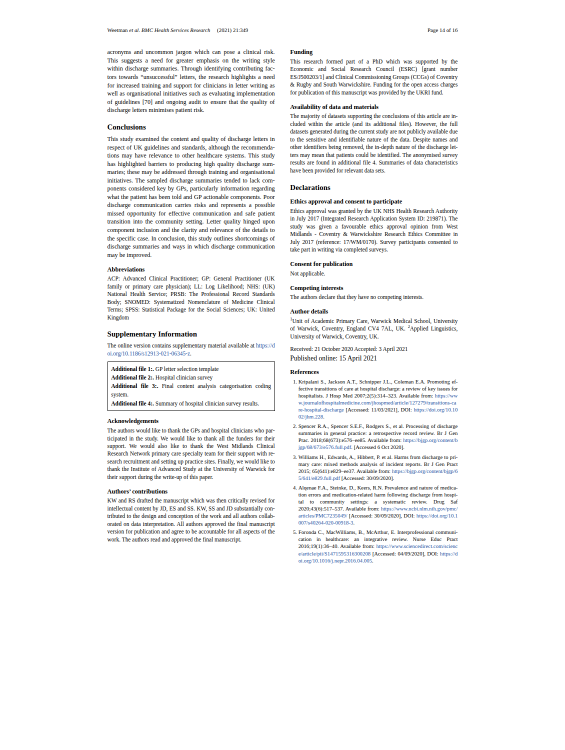Weetman et al. BMC Health Services Research (2021) 21:349
Page 14 of 16
acronyms and uncommon jargon which can pose a clinical risk. This suggests a need for greater emphasis on the writing style within discharge summaries. Through identifying contributing factors towards “unsuccessful” letters, the research highlights a need for increased training and support for clinicians in letter writing as well as organisational initiatives such as evaluating implementation of guidelines [70] and ongoing audit to ensure that the quality of discharge letters minimises patient risk.
Conclusions
This study examined the content and quality of discharge letters in respect of UK guidelines and standards, although the recommendations may have relevance to other healthcare systems. This study has highlighted barriers to producing high quality discharge summaries; these may be addressed through training and organisational initiatives. The sampled discharge summaries tended to lack components considered key by GPs, particularly information regarding what the patient has been told and GP actionable components. Poor discharge communication carries risks and represents a possible missed opportunity for effective communication and safe patient transition into the community setting. Letter quality hinged upon component inclusion and the clarity and relevance of the details to the specific case. In conclusion, this study outlines shortcomings of discharge summaries and ways in which discharge communication may be improved.
Abbreviations
ACP: Advanced Clinical Practitioner; GP: General Practitioner (UK family or primary care physician); LL: Log Likelihood; NHS: (UK) National Health Service; PRSB: The Professional Record Standards Body; SNOMED: Systematized Nomenclature of Medicine Clinical Terms; SPSS: Statistical Package for the Social Sciences; UK: United Kingdom
Supplementary Information
The online version contains supplementary material available at https://doi.org/10.1186/s12913-021-06345-z.
Additional file 1:. GP letter selection template
Additional file 2:. Hospital clinician survey
Additional file 3:. Final content analysis categorisation coding system.
Additional file 4:. Summary of hospital clinician survey results.
Acknowledgements
The authors would like to thank the GPs and hospital clinicians who participated in the study. We would like to thank all the funders for their support. We would also like to thank the West Midlands Clinical Research Network primary care specialty team for their support with research recruitment and setting up practice sites. Finally, we would like to thank the Institute of Advanced Study at the University of Warwick for their support during the write-up of this paper.
Authors’ contributions
KW and RS drafted the manuscript which was then critically revised for intellectual content by JD, ES and SS. KW, SS and JD substantially contributed to the design and conception of the work and all authors collaborated on data interpretation. All authors approved the final manuscript version for publication and agree to be accountable for all aspects of the work. The authors read and approved the final manuscript.
Funding
This research formed part of a PhD which was supported by the Economic and Social Research Council (ESRC) [grant number ES/J500203/1] and Clinical Commissioning Groups (CCGs) of Coventry & Rugby and South Warwickshire. Funding for the open access charges for publication of this manuscript was provided by the UKRI fund.
Availability of data and materials
The majority of datasets supporting the conclusions of this article are included within the article (and its additional files). However, the full datasets generated during the current study are not publicly available due to the sensitive and identifiable nature of the data. Despite names and other identifiers being removed, the in-depth nature of the discharge letters may mean that patients could be identified. The anonymised survey results are found in additional file 4. Summaries of data characteristics have been provided for relevant data sets.
Declarations
Ethics approval and consent to participate
Ethics approval was granted by the UK NHS Health Research Authority in July 2017 (Integrated Research Application System ID: 219871). The study was given a favourable ethics approval opinion from West Midlands - Coventry & Warwickshire Research Ethics Committee in July 2017 (reference: 17/WM/0170). Survey participants consented to take part in writing via completed surveys.
Consent for publication
Not applicable.
Competing interests
The authors declare that they have no competing interests.
Author details
1Unit of Academic Primary Care, Warwick Medical School, University of Warwick, Coventry, England CV4 7AL, UK. 2Applied Linguistics, University of Warwick, Coventry, UK.
Received: 21 October 2020 Accepted: 3 April 2021
Published online: 15 April 2021
References
Kripalani S., Jackson A.T., Schnipper J.L., Coleman E.A. Promoting effective transitions of care at hospital discharge: a review of key issues for hospitalists. J Hosp Med 2007;2(5):314–323. Available from: https://www.journalofhospitalmedicine.com/jhospmed/article/127279/transitions-care-hospital-discharge [Accessed: 11/03/2021], DOI: https://doi.org/10.1002/jhm.228.
Spencer R.A., Spencer S.E.F., Rodgers S., et al. Processing of discharge summaries in general practice: a retrospective record review. Br J Gen Prac. 2018;68(673):e576–ee85. Available from: https://bjgp.org/content/bjgp/68/673/e576.full.pdf. [Accessed 6 Oct 2020].
Williams H., Edwards, A., Hibbert, P. et al. Harms from discharge to primary care: mixed methods analysis of incident reports. Br J Gen Pract 2015; 65(641):e829–ee37. Available from: https://bjgp.org/content/bjgp/65/641/e829.full.pdf [Accessed: 30/09/2020].
Alqenae F.A., Steinke, D., Keers, R.N. Prevalence and nature of medication errors and medication-related harm following discharge from hospital to community settings: a systematic review. Drug Saf 2020;43(6):517–537. Available from: https://www.ncbi.nlm.nih.gov/pmc/articles/PMC7235049/ [Accessed: 30/09/2020], DOI: https://doi.org/10.1007/s40264-020-00918-3.
Foronda C., MacWilliams, B., McArthur, E. Interprofessional communication in healthcare: an integrative review. Nurse Educ Pract 2016;19(1):36–40. Available from: https://www.sciencedirect.com/science/article/pii/S1471595316300208 [Accessed: 04/09/2020], DOI: https://doi.org/10.1016/j.nepr.2016.04.005.